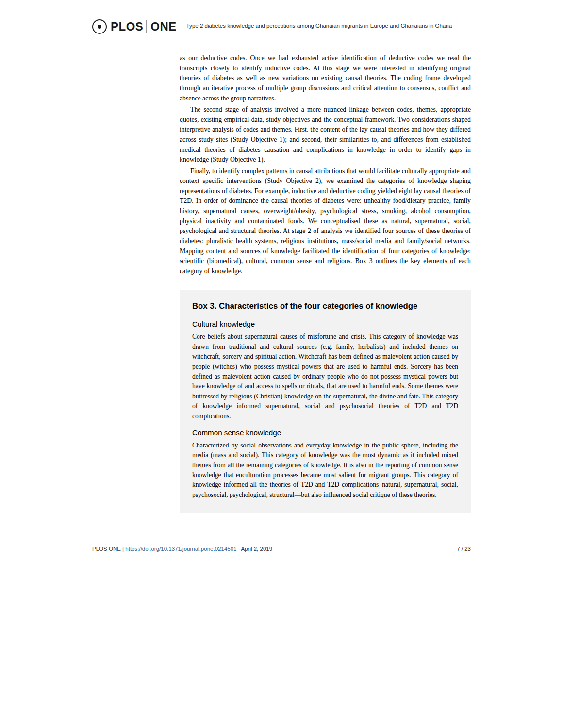PLOS ONE
Type 2 diabetes knowledge and perceptions among Ghanaian migrants in Europe and Ghanaians in Ghana
as our deductive codes. Once we had exhausted active identification of deductive codes we read the transcripts closely to identify inductive codes. At this stage we were interested in identifying original theories of diabetes as well as new variations on existing causal theories. The coding frame developed through an iterative process of multiple group discussions and critical attention to consensus, conflict and absence across the group narratives.
The second stage of analysis involved a more nuanced linkage between codes, themes, appropriate quotes, existing empirical data, study objectives and the conceptual framework. Two considerations shaped interpretive analysis of codes and themes. First, the content of the lay causal theories and how they differed across study sites (Study Objective 1); and second, their similarities to, and differences from established medical theories of diabetes causation and complications in knowledge in order to identify gaps in knowledge (Study Objective 1).
Finally, to identify complex patterns in causal attributions that would facilitate culturally appropriate and context specific interventions (Study Objective 2), we examined the categories of knowledge shaping representations of diabetes. For example, inductive and deductive coding yielded eight lay causal theories of T2D. In order of dominance the causal theories of diabetes were: unhealthy food/dietary practice, family history, supernatural causes, overweight/obesity, psychological stress, smoking, alcohol consumption, physical inactivity and contaminated foods. We conceptualised these as natural, supernatural, social, psychological and structural theories. At stage 2 of analysis we identified four sources of these theories of diabetes: pluralistic health systems, religious institutions, mass/social media and family/social networks. Mapping content and sources of knowledge facilitated the identification of four categories of knowledge: scientific (biomedical), cultural, common sense and religious. Box 3 outlines the key elements of each category of knowledge.
Box 3. Characteristics of the four categories of knowledge
Cultural knowledge
Core beliefs about supernatural causes of misfortune and crisis. This category of knowledge was drawn from traditional and cultural sources (e.g. family, herbalists) and included themes on witchcraft, sorcery and spiritual action. Witchcraft has been defined as malevolent action caused by people (witches) who possess mystical powers that are used to harmful ends. Sorcery has been defined as malevolent action caused by ordinary people who do not possess mystical powers but have knowledge of and access to spells or rituals, that are used to harmful ends. Some themes were buttressed by religious (Christian) knowledge on the supernatural, the divine and fate. This category of knowledge informed supernatural, social and psychosocial theories of T2D and T2D complications.
Common sense knowledge
Characterized by social observations and everyday knowledge in the public sphere, including the media (mass and social). This category of knowledge was the most dynamic as it included mixed themes from all the remaining categories of knowledge. It is also in the reporting of common sense knowledge that enculturation processes became most salient for migrant groups. This category of knowledge informed all the theories of T2D and T2D complications–natural, supernatural, social, psychosocial, psychological, structural—but also influenced social critique of these theories.
PLOS ONE | https://doi.org/10.1371/journal.pone.0214501 April 2, 2019
7 / 23